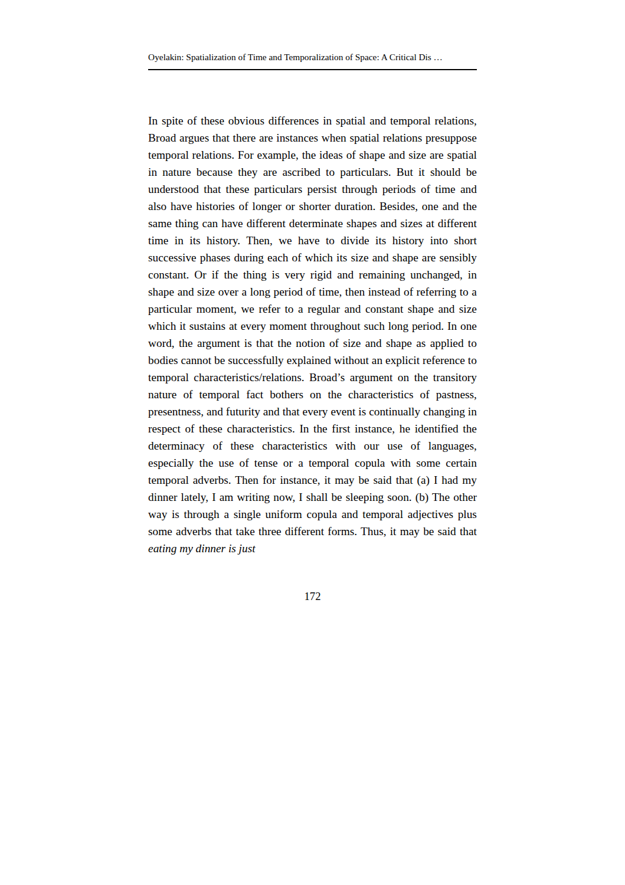Oyelakin: Spatialization of Time and Temporalization of Space: A Critical Dis …
In spite of these obvious differences in spatial and temporal relations, Broad argues that there are instances when spatial relations presuppose temporal relations. For example, the ideas of shape and size are spatial in nature because they are ascribed to particulars. But it should be understood that these particulars persist through periods of time and also have histories of longer or shorter duration. Besides, one and the same thing can have different determinate shapes and sizes at different time in its history. Then, we have to divide its history into short successive phases during each of which its size and shape are sensibly constant. Or if the thing is very rigid and remaining unchanged, in shape and size over a long period of time, then instead of referring to a particular moment, we refer to a regular and constant shape and size which it sustains at every moment throughout such long period. In one word, the argument is that the notion of size and shape as applied to bodies cannot be successfully explained without an explicit reference to temporal characteristics/relations. Broad’s argument on the transitory nature of temporal fact bothers on the characteristics of pastness, presentness, and futurity and that every event is continually changing in respect of these characteristics. In the first instance, he identified the determinacy of these characteristics with our use of languages, especially the use of tense or a temporal copula with some certain temporal adverbs. Then for instance, it may be said that (a) I had my dinner lately, I am writing now, I shall be sleeping soon. (b) The other way is through a single uniform copula and temporal adjectives plus some adverbs that take three different forms. Thus, it may be said that eating my dinner is just
172